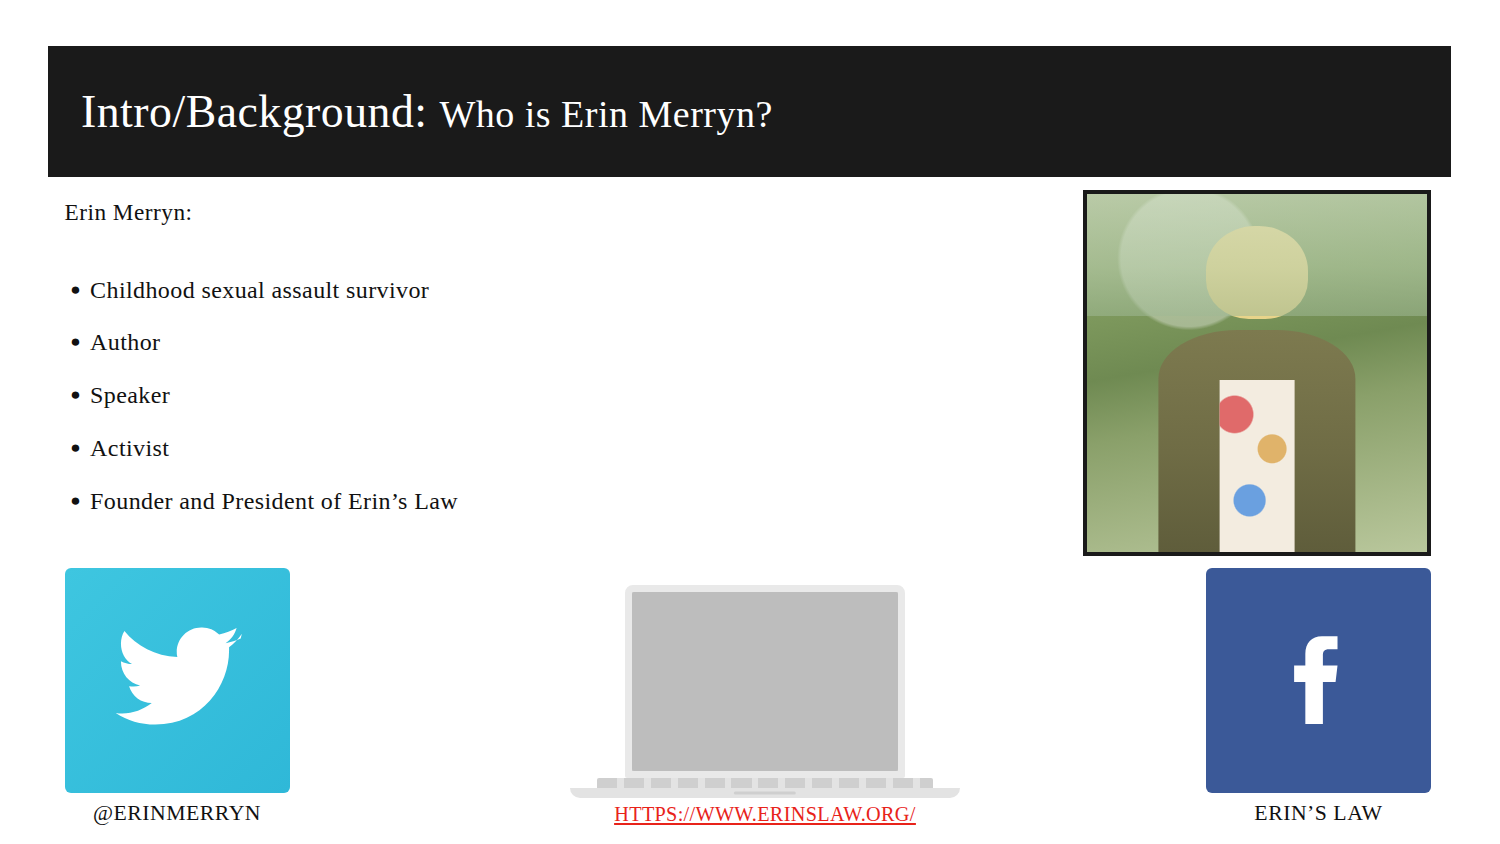Intro/Background: Who is Erin Merryn?
Erin Merryn:
Childhood sexual assault survivor
Author
Speaker
Activist
Founder and President of Erin’s Law
@ErinMerryn
https://www.erinslaw.org/
Erin’s Law